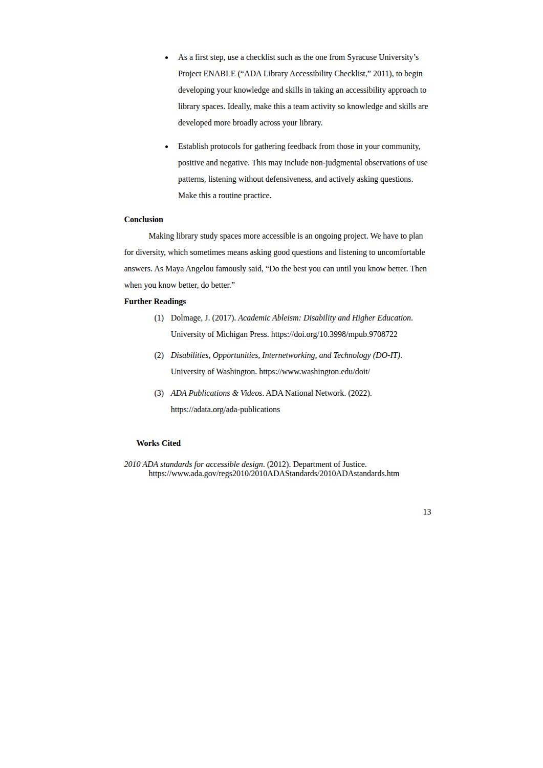As a first step, use a checklist such as the one from Syracuse University’s Project ENABLE (“ADA Library Accessibility Checklist,” 2011), to begin developing your knowledge and skills in taking an accessibility approach to library spaces. Ideally, make this a team activity so knowledge and skills are developed more broadly across your library.
Establish protocols for gathering feedback from those in your community, positive and negative. This may include non-judgmental observations of use patterns, listening without defensiveness, and actively asking questions. Make this a routine practice.
Conclusion
Making library study spaces more accessible is an ongoing project. We have to plan for diversity, which sometimes means asking good questions and listening to uncomfortable answers. As Maya Angelou famously said, “Do the best you can until you know better. Then when you know better, do better.”
Further Readings
Dolmage, J. (2017). Academic Ableism: Disability and Higher Education. University of Michigan Press. https://doi.org/10.3998/mpub.9708722
Disabilities, Opportunities, Internetworking, and Technology (DO-IT). University of Washington. https://www.washington.edu/doit/
ADA Publications & Videos. ADA National Network. (2022). https://adata.org/ada-publications
Works Cited
2010 ADA standards for accessible design. (2012). Department of Justice. https://www.ada.gov/regs2010/2010ADAStandards/2010ADAstandards.htm
13